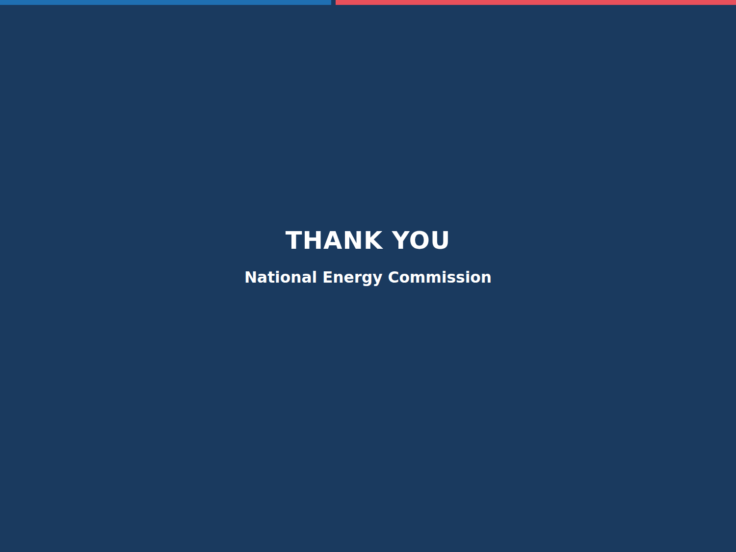THANK YOU
National Energy Commission